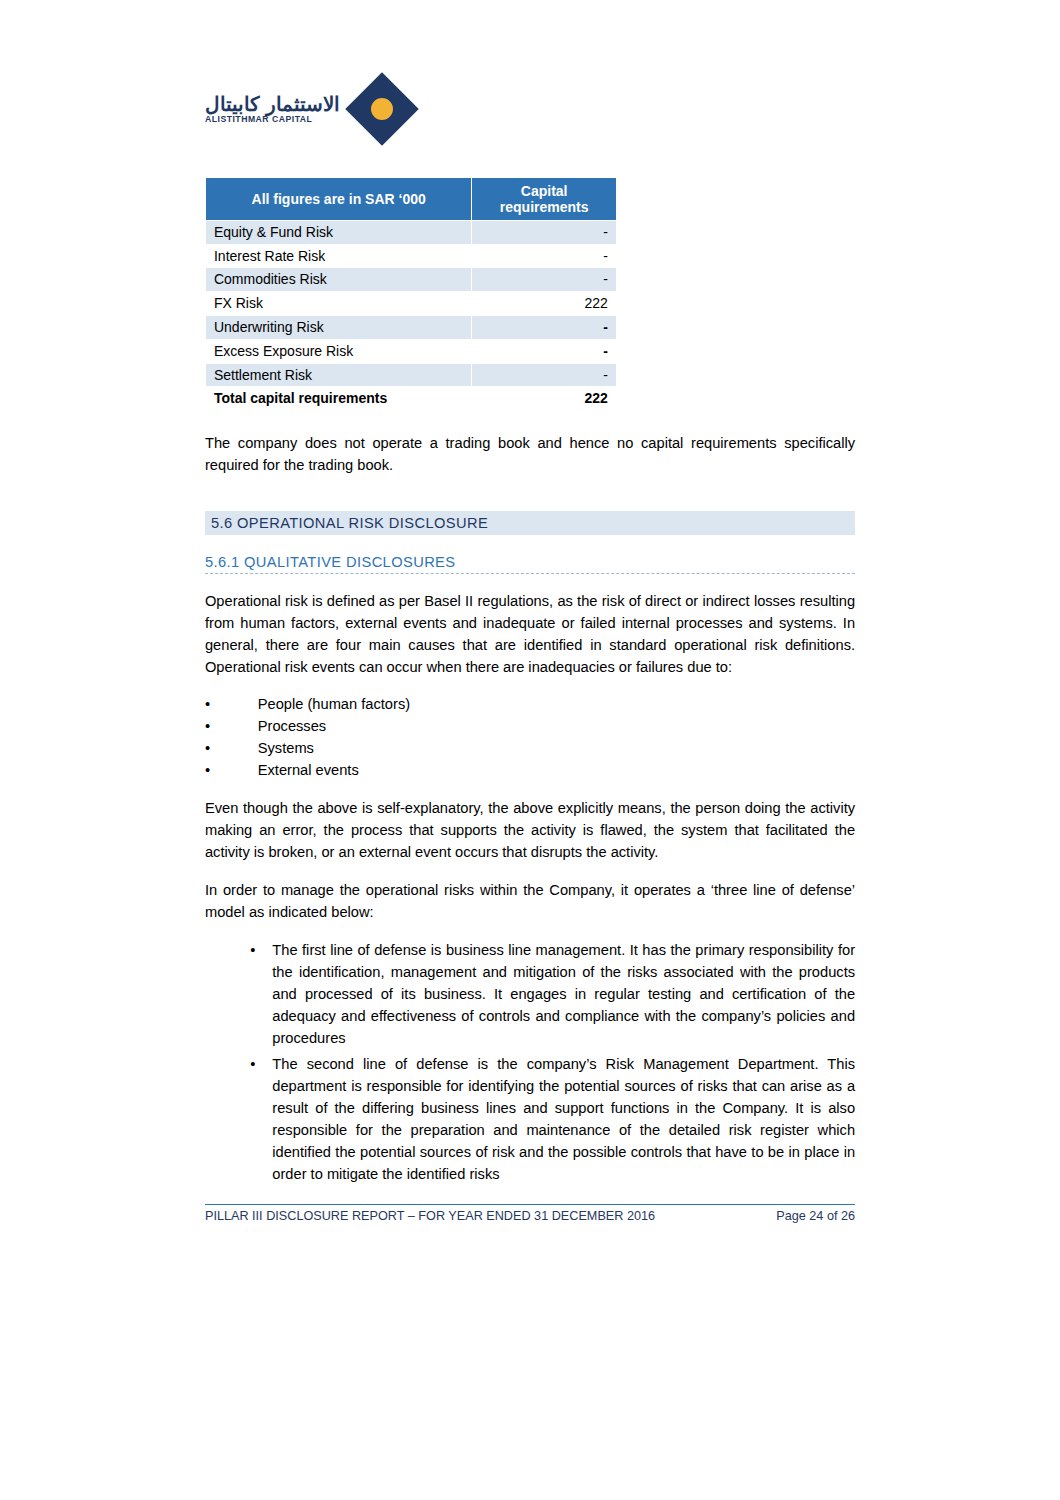الاستثمار كابيتال
ALISTITHMAR CAPITAL
| All figures are in SAR ‘000 | Capital requirements |
| --- | --- |
| Equity & Fund Risk | - |
| Interest Rate Risk | - |
| Commodities Risk | - |
| FX Risk | 222 |
| Underwriting Risk | - |
| Excess Exposure Risk | - |
| Settlement Risk | - |
| Total capital requirements | 222 |
The company does not operate a trading book and hence no capital requirements specifically required for the trading book.
5.6 OPERATIONAL RISK DISCLOSURE
5.6.1 QUALITATIVE DISCLOSURES
Operational risk is defined as per Basel II regulations, as the risk of direct or indirect losses resulting from human factors, external events and inadequate or failed internal processes and systems. In general, there are four main causes that are identified in standard operational risk definitions. Operational risk events can occur when there are inadequacies or failures due to:
•People (human factors)
•Processes
•Systems
•External events
Even though the above is self-explanatory, the above explicitly means, the person doing the activity making an error, the process that supports the activity is flawed, the system that facilitated the activity is broken, or an external event occurs that disrupts the activity.
In order to manage the operational risks within the Company, it operates a ‘three line of defense’ model as indicated below:
•The first line of defense is business line management. It has the primary responsibility for the identification, management and mitigation of the risks associated with the products and processed of its business. It engages in regular testing and certification of the adequacy and effectiveness of controls and compliance with the company’s policies and procedures
•The second line of defense is the company’s Risk Management Department. This department is responsible for identifying the potential sources of risks that can arise as a result of the differing business lines and support functions in the Company. It is also responsible for the preparation and maintenance of the detailed risk register which identified the potential sources of risk and the possible controls that have to be in place in order to mitigate the identified risks
PILLAR III DISCLOSURE REPORT – FOR YEAR ENDED 31 DECEMBER 2016
Page 24 of 26